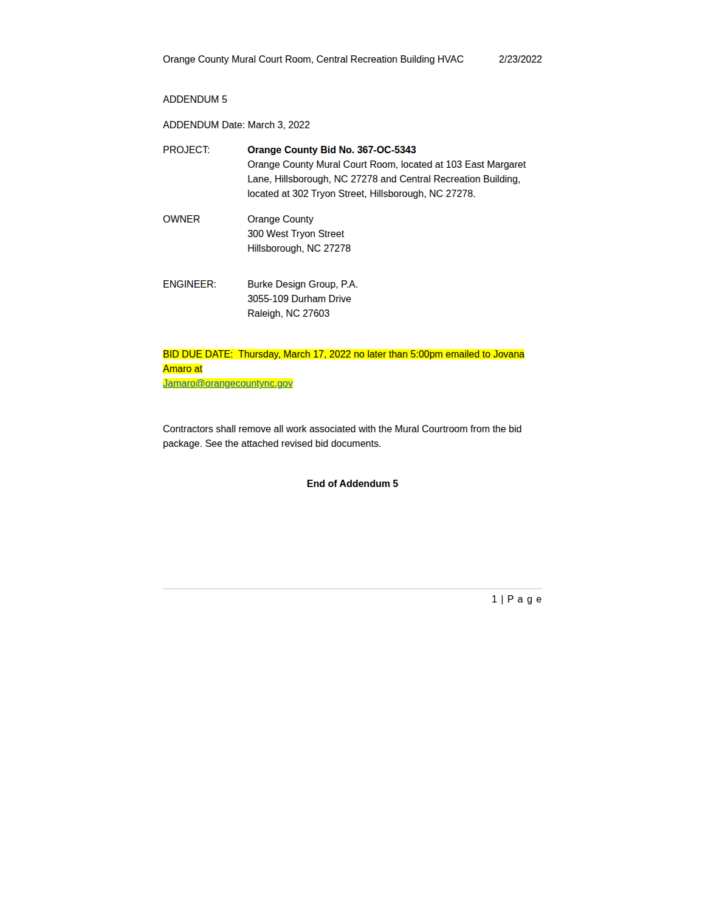Orange County Mural Court Room, Central Recreation Building HVAC
2/23/2022
ADDENDUM 5
ADDENDUM Date: March 3, 2022
| PROJECT: | Orange County Bid No. 367-OC-5343 |
| | Orange County Mural Court Room, located at 103 East Margaret Lane, Hillsborough, NC 27278 and Central Recreation Building, located at 302 Tryon Street, Hillsborough, NC 27278. |
| OWNER | Orange County |
| | 300 West Tryon Street |
| | Hillsborough, NC 27278 |
| ENGINEER: | Burke Design Group, P.A. |
| | 3055-109 Durham Drive |
| | Raleigh, NC 27603 |
BID DUE DATE: Thursday, March 17, 2022 no later than 5:00pm emailed to Jovana Amaro at
Jamaro@orangecountync.gov
Contractors shall remove all work associated with the Mural Courtroom from the bid package. See the attached revised bid documents.
End of Addendum 5
1 | P a g e